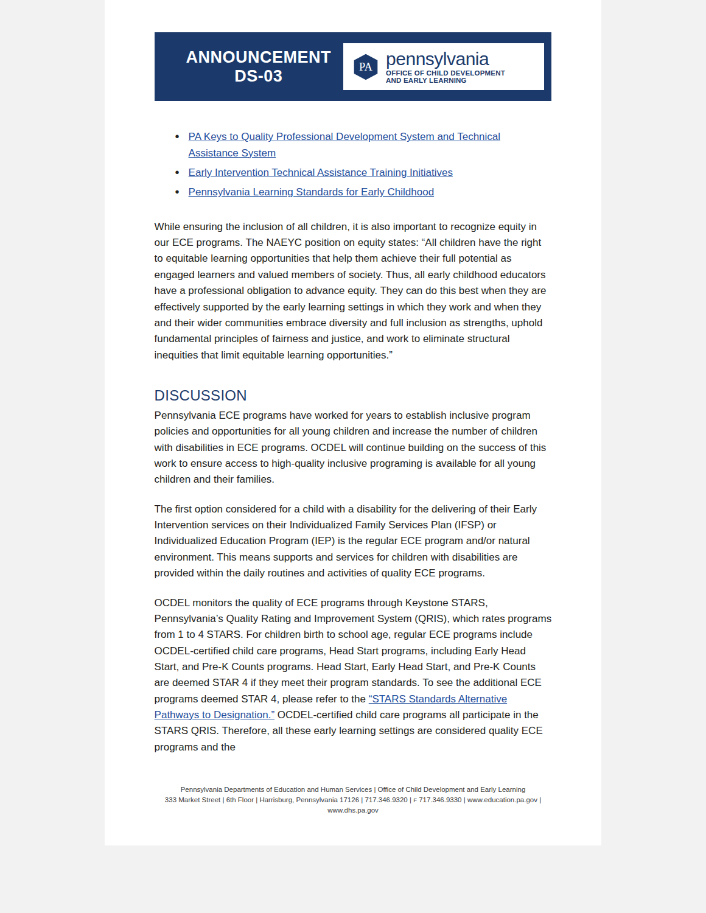ANNOUNCEMENT
DS-03
PA
pennsylvania
OFFICE OF CHILD DEVELOPMENT
AND EARLY LEARNING
PA Keys to Quality Professional Development System and Technical Assistance System
Early Intervention Technical Assistance Training Initiatives
Pennsylvania Learning Standards for Early Childhood
While ensuring the inclusion of all children, it is also important to recognize equity in our ECE programs. The NAEYC position on equity states: “All children have the right to equitable learning opportunities that help them achieve their full potential as engaged learners and valued members of society. Thus, all early childhood educators have a professional obligation to advance equity. They can do this best when they are effectively supported by the early learning settings in which they work and when they and their wider communities embrace diversity and full inclusion as strengths, uphold fundamental principles of fairness and justice, and work to eliminate structural inequities that limit equitable learning opportunities.”
DISCUSSION
Pennsylvania ECE programs have worked for years to establish inclusive program policies and opportunities for all young children and increase the number of children with disabilities in ECE programs. OCDEL will continue building on the success of this work to ensure access to high-quality inclusive programing is available for all young children and their families.
The first option considered for a child with a disability for the delivering of their Early Intervention services on their Individualized Family Services Plan (IFSP) or Individualized Education Program (IEP) is the regular ECE program and/or natural environment. This means supports and services for children with disabilities are provided within the daily routines and activities of quality ECE programs.
OCDEL monitors the quality of ECE programs through Keystone STARS, Pennsylvania’s Quality Rating and Improvement System (QRIS), which rates programs from 1 to 4 STARS. For children birth to school age, regular ECE programs include OCDEL-certified child care programs, Head Start programs, including Early Head Start, and Pre-K Counts programs. Head Start, Early Head Start, and Pre-K Counts are deemed STAR 4 if they meet their program standards. To see the additional ECE programs deemed STAR 4, please refer to the “STARS Standards Alternative Pathways to Designation.” OCDEL-certified child care programs all participate in the STARS QRIS. Therefore, all these early learning settings are considered quality ECE programs and the
Pennsylvania Departments of Education and Human Services | Office of Child Development and Early Learning
333 Market Street | 6th Floor | Harrisburg, Pennsylvania 17126 | 717.346.9320 | F 717.346.9330 | www.education.pa.gov | www.dhs.pa.gov